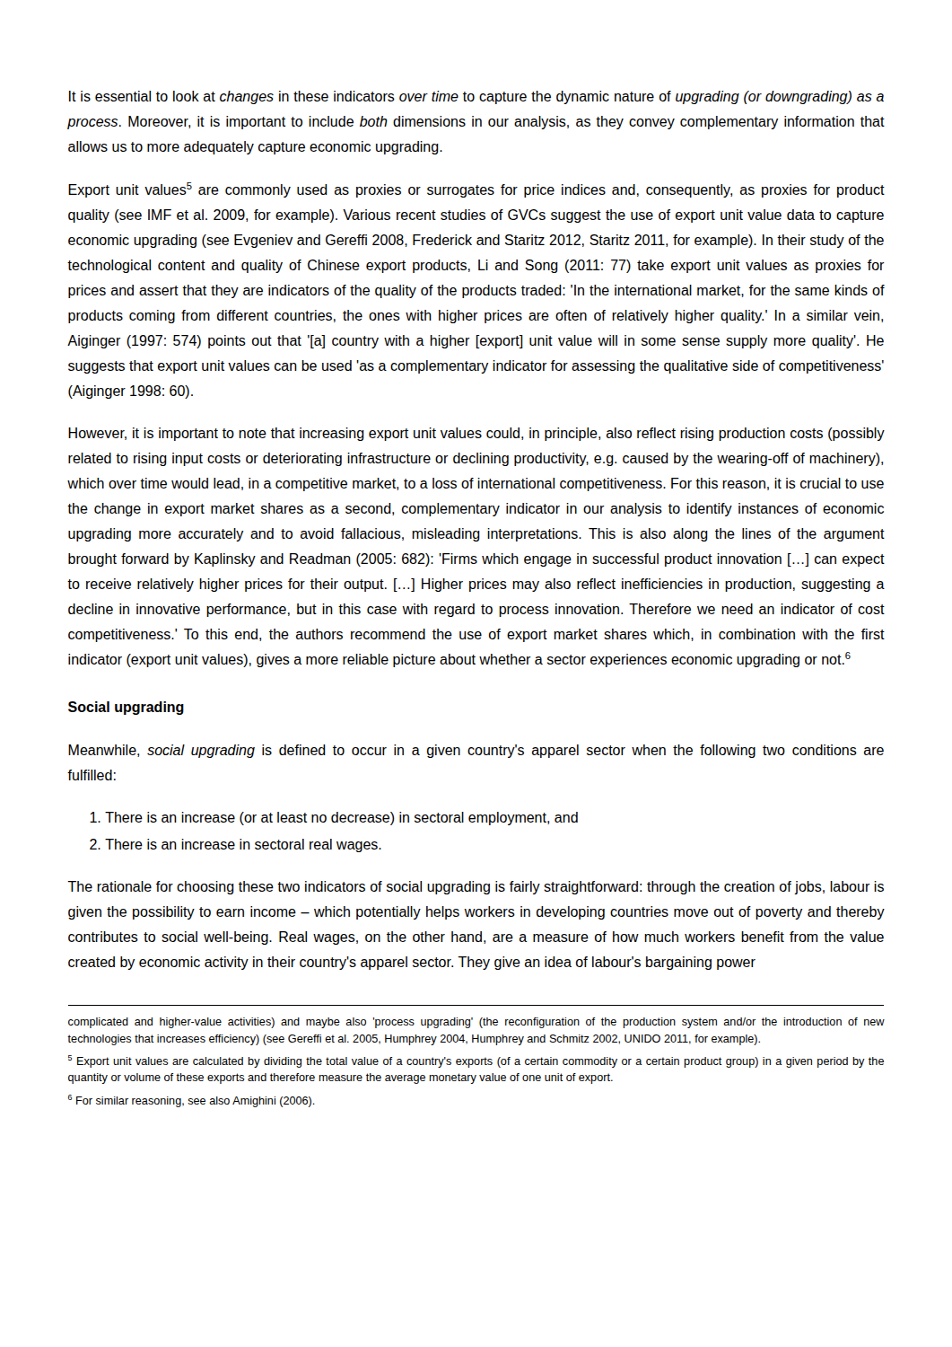It is essential to look at changes in these indicators over time to capture the dynamic nature of upgrading (or downgrading) as a process. Moreover, it is important to include both dimensions in our analysis, as they convey complementary information that allows us to more adequately capture economic upgrading.
Export unit values5 are commonly used as proxies or surrogates for price indices and, consequently, as proxies for product quality (see IMF et al. 2009, for example). Various recent studies of GVCs suggest the use of export unit value data to capture economic upgrading (see Evgeniev and Gereffi 2008, Frederick and Staritz 2012, Staritz 2011, for example). In their study of the technological content and quality of Chinese export products, Li and Song (2011: 77) take export unit values as proxies for prices and assert that they are indicators of the quality of the products traded: 'In the international market, for the same kinds of products coming from different countries, the ones with higher prices are often of relatively higher quality.' In a similar vein, Aiginger (1997: 574) points out that '[a] country with a higher [export] unit value will in some sense supply more quality'. He suggests that export unit values can be used 'as a complementary indicator for assessing the qualitative side of competitiveness' (Aiginger 1998: 60).
However, it is important to note that increasing export unit values could, in principle, also reflect rising production costs (possibly related to rising input costs or deteriorating infrastructure or declining productivity, e.g. caused by the wearing-off of machinery), which over time would lead, in a competitive market, to a loss of international competitiveness. For this reason, it is crucial to use the change in export market shares as a second, complementary indicator in our analysis to identify instances of economic upgrading more accurately and to avoid fallacious, misleading interpretations. This is also along the lines of the argument brought forward by Kaplinsky and Readman (2005: 682): 'Firms which engage in successful product innovation […] can expect to receive relatively higher prices for their output. […] Higher prices may also reflect inefficiencies in production, suggesting a decline in innovative performance, but in this case with regard to process innovation. Therefore we need an indicator of cost competitiveness.' To this end, the authors recommend the use of export market shares which, in combination with the first indicator (export unit values), gives a more reliable picture about whether a sector experiences economic upgrading or not.6
Social upgrading
Meanwhile, social upgrading is defined to occur in a given country's apparel sector when the following two conditions are fulfilled:
There is an increase (or at least no decrease) in sectoral employment, and
There is an increase in sectoral real wages.
The rationale for choosing these two indicators of social upgrading is fairly straightforward: through the creation of jobs, labour is given the possibility to earn income – which potentially helps workers in developing countries move out of poverty and thereby contributes to social well-being. Real wages, on the other hand, are a measure of how much workers benefit from the value created by economic activity in their country's apparel sector. They give an idea of labour's bargaining power
complicated and higher-value activities) and maybe also 'process upgrading' (the reconfiguration of the production system and/or the introduction of new technologies that increases efficiency) (see Gereffi et al. 2005, Humphrey 2004, Humphrey and Schmitz 2002, UNIDO 2011, for example).
5 Export unit values are calculated by dividing the total value of a country's exports (of a certain commodity or a certain product group) in a given period by the quantity or volume of these exports and therefore measure the average monetary value of one unit of export.
6 For similar reasoning, see also Amighini (2006).